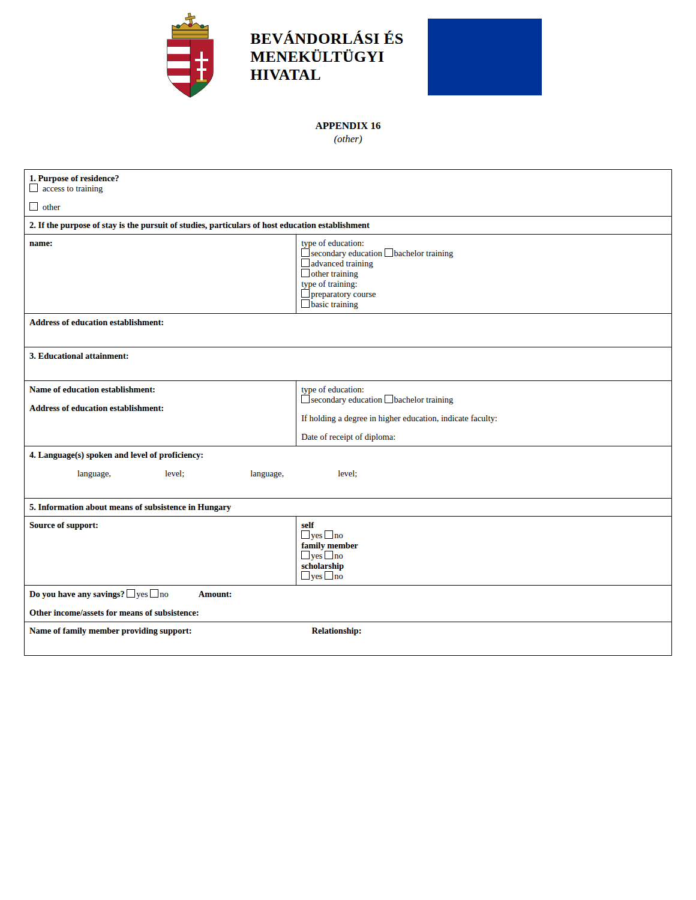BEVÁNDORLÁSI ÉS
MENEKÜLTÜGYI
HIVATAL
APPENDIX 16
(other)
| 1. Purpose of residence? access to training other |
| 2. If the purpose of stay is the pursuit of studies, particulars of host education establishment |
| name: | type of education: secondary education bachelor training advanced training other training type of training: preparatory course basic training |
| Address of education establishment: |
| 3. Educational attainment: |
| Name of education establishment: Address of education establishment: | type of education: secondary education bachelor training If holding a degree in higher education, indicate faculty: Date of receipt of diploma: |
| 4. Language(s) spoken and level of proficiency: language, level; language, level; |
| 5. Information about means of subsistence in Hungary |
| Source of support: | self yes no family member yes no scholarship yes no |
| Do you have any savings? yes no Amount: Other income/assets for means of subsistence: |
| Name of family member providing support: Relationship: |